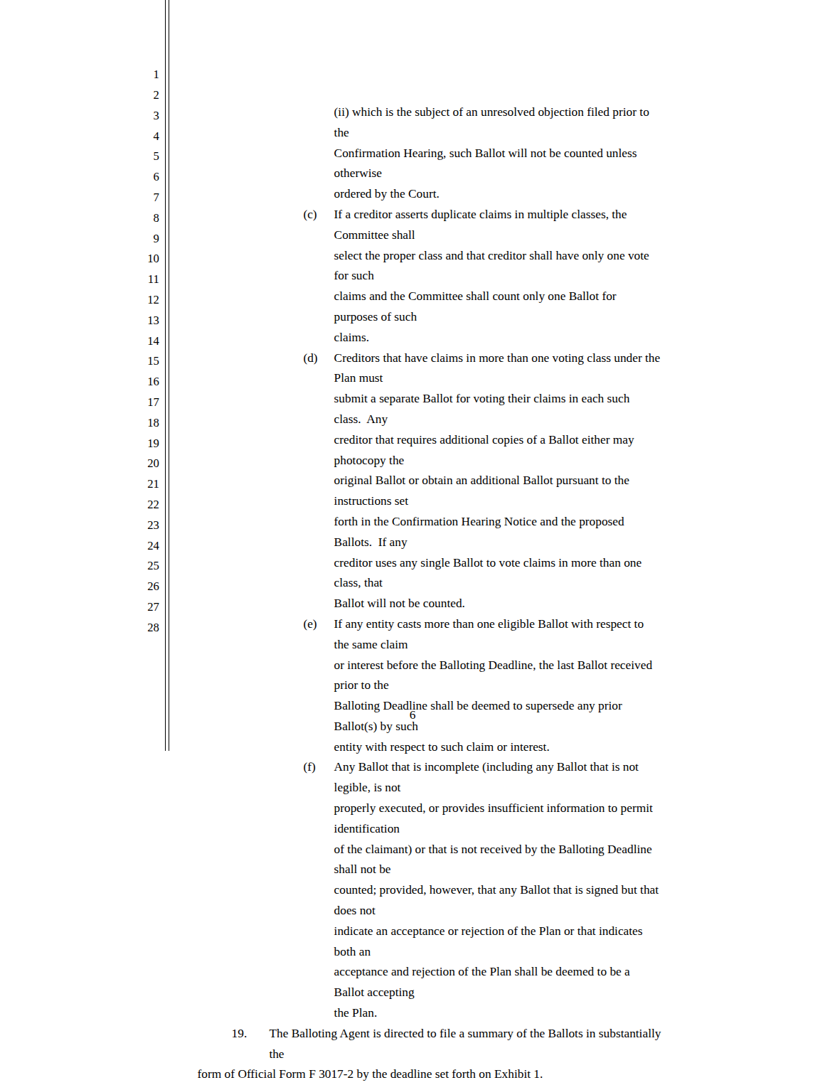1
2
3
4
5
6
7
8
9
10
11
12
13
14
15
16
17
18
19
20
21
22
23
24
25
26
27
28
(ii) which is the subject of an unresolved objection filed prior to the
Confirmation Hearing, such Ballot will not be counted unless otherwise
ordered by the Court.
(c)
If a creditor asserts duplicate claims in multiple classes, the Committee shall
select the proper class and that creditor shall have only one vote for such
claims and the Committee shall count only one Ballot for purposes of such
claims.
(d)
Creditors that have claims in more than one voting class under the Plan must
submit a separate Ballot for voting their claims in each such class. Any
creditor that requires additional copies of a Ballot either may photocopy the
original Ballot or obtain an additional Ballot pursuant to the instructions set
forth in the Confirmation Hearing Notice and the proposed Ballots. If any
creditor uses any single Ballot to vote claims in more than one class, that
Ballot will not be counted.
(e)
If any entity casts more than one eligible Ballot with respect to the same claim
or interest before the Balloting Deadline, the last Ballot received prior to the
Balloting Deadline shall be deemed to supersede any prior Ballot(s) by such
entity with respect to such claim or interest.
(f)
Any Ballot that is incomplete (including any Ballot that is not legible, is not
properly executed, or provides insufficient information to permit identification
of the claimant) or that is not received by the Balloting Deadline shall not be
counted; provided, however, that any Ballot that is signed but that does not
indicate an acceptance or rejection of the Plan or that indicates both an
acceptance and rejection of the Plan shall be deemed to be a Ballot accepting
the Plan.
19.
The Balloting Agent is directed to file a summary of the Ballots in substantially the
form of Official Form F 3017-2 by the deadline set forth on Exhibit 1.
6